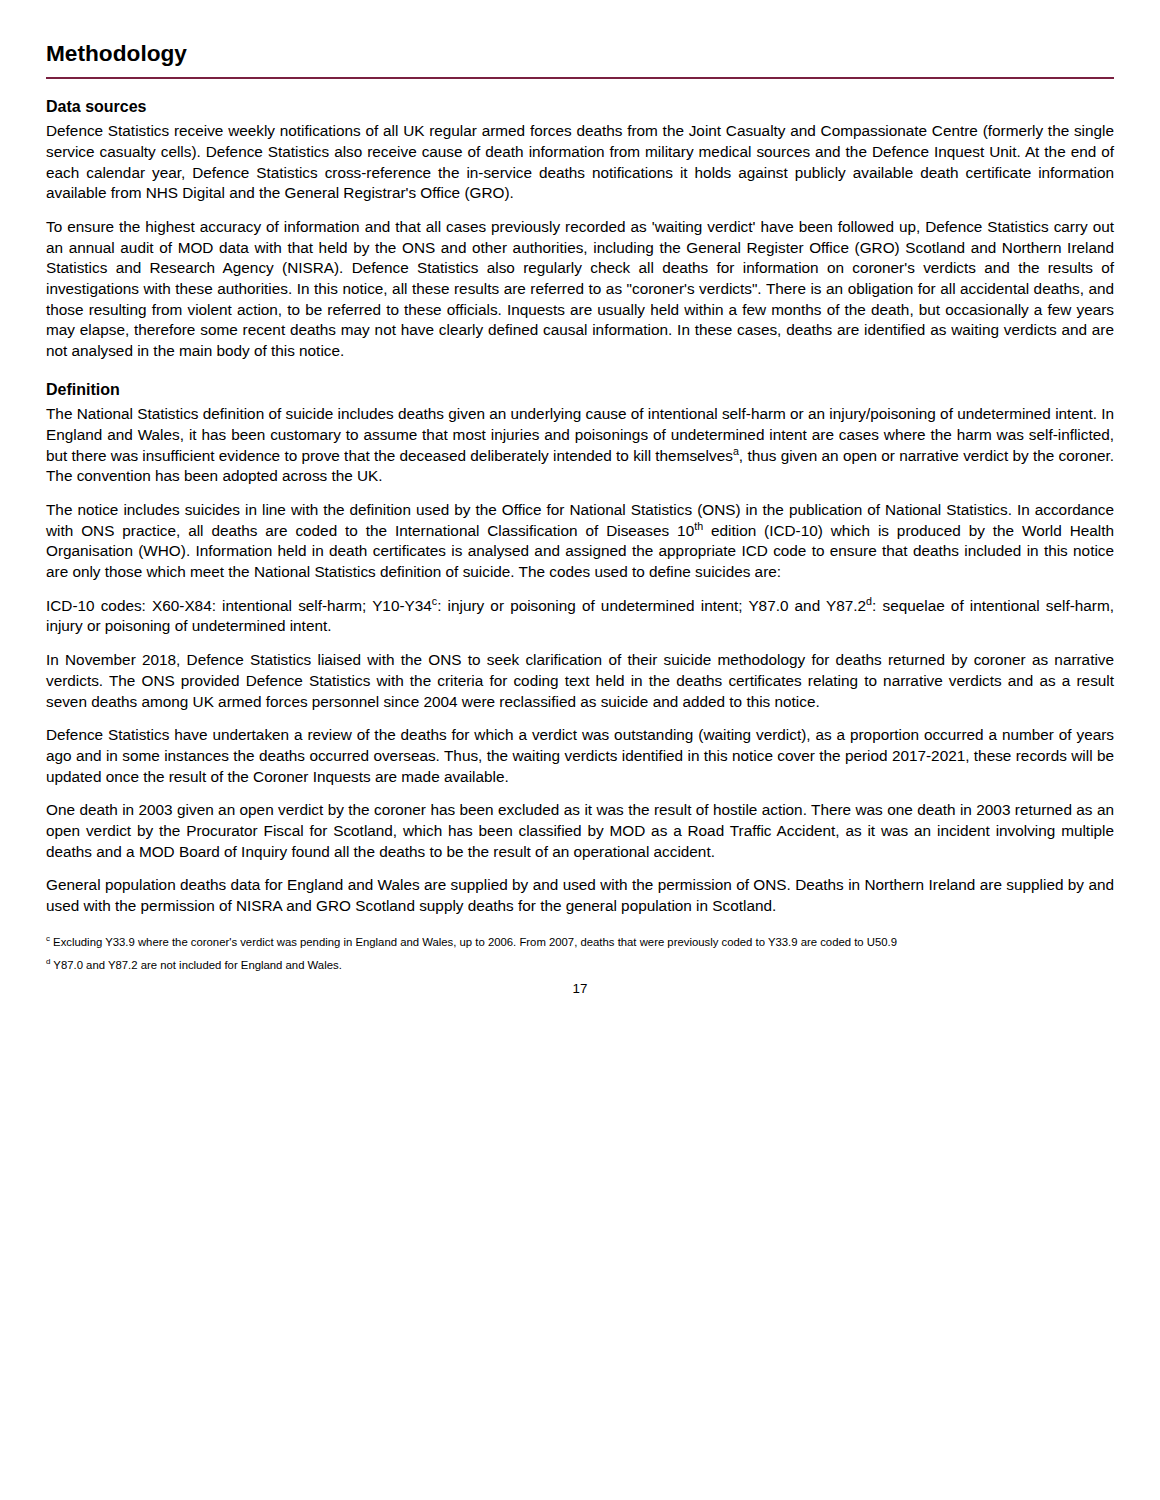Methodology
Data sources
Defence Statistics receive weekly notifications of all UK regular armed forces deaths from the Joint Casualty and Compassionate Centre (formerly the single service casualty cells). Defence Statistics also receive cause of death information from military medical sources and the Defence Inquest Unit. At the end of each calendar year, Defence Statistics cross-reference the in-service deaths notifications it holds against publicly available death certificate information available from NHS Digital and the General Registrar's Office (GRO).
To ensure the highest accuracy of information and that all cases previously recorded as 'waiting verdict' have been followed up, Defence Statistics carry out an annual audit of MOD data with that held by the ONS and other authorities, including the General Register Office (GRO) Scotland and Northern Ireland Statistics and Research Agency (NISRA). Defence Statistics also regularly check all deaths for information on coroner's verdicts and the results of investigations with these authorities. In this notice, all these results are referred to as "coroner's verdicts". There is an obligation for all accidental deaths, and those resulting from violent action, to be referred to these officials. Inquests are usually held within a few months of the death, but occasionally a few years may elapse, therefore some recent deaths may not have clearly defined causal information. In these cases, deaths are identified as waiting verdicts and are not analysed in the main body of this notice.
Definition
The National Statistics definition of suicide includes deaths given an underlying cause of intentional self-harm or an injury/poisoning of undetermined intent. In England and Wales, it has been customary to assume that most injuries and poisonings of undetermined intent are cases where the harm was self-inflicted, but there was insufficient evidence to prove that the deceased deliberately intended to kill themselvesa, thus given an open or narrative verdict by the coroner. The convention has been adopted across the UK.
The notice includes suicides in line with the definition used by the Office for National Statistics (ONS) in the publication of National Statistics. In accordance with ONS practice, all deaths are coded to the International Classification of Diseases 10th edition (ICD-10) which is produced by the World Health Organisation (WHO). Information held in death certificates is analysed and assigned the appropriate ICD code to ensure that deaths included in this notice are only those which meet the National Statistics definition of suicide. The codes used to define suicides are:
ICD-10 codes: X60-X84: intentional self-harm; Y10-Y34c: injury or poisoning of undetermined intent; Y87.0 and Y87.2d: sequelae of intentional self-harm, injury or poisoning of undetermined intent.
In November 2018, Defence Statistics liaised with the ONS to seek clarification of their suicide methodology for deaths returned by coroner as narrative verdicts. The ONS provided Defence Statistics with the criteria for coding text held in the deaths certificates relating to narrative verdicts and as a result seven deaths among UK armed forces personnel since 2004 were reclassified as suicide and added to this notice.
Defence Statistics have undertaken a review of the deaths for which a verdict was outstanding (waiting verdict), as a proportion occurred a number of years ago and in some instances the deaths occurred overseas. Thus, the waiting verdicts identified in this notice cover the period 2017-2021, these records will be updated once the result of the Coroner Inquests are made available.
One death in 2003 given an open verdict by the coroner has been excluded as it was the result of hostile action. There was one death in 2003 returned as an open verdict by the Procurator Fiscal for Scotland, which has been classified by MOD as a Road Traffic Accident, as it was an incident involving multiple deaths and a MOD Board of Inquiry found all the deaths to be the result of an operational accident.
General population deaths data for England and Wales are supplied by and used with the permission of ONS. Deaths in Northern Ireland are supplied by and used with the permission of NISRA and GRO Scotland supply deaths for the general population in Scotland.
c Excluding Y33.9 where the coroner's verdict was pending in England and Wales, up to 2006. From 2007, deaths that were previously coded to Y33.9 are coded to U50.9
d Y87.0 and Y87.2 are not included for England and Wales.
17